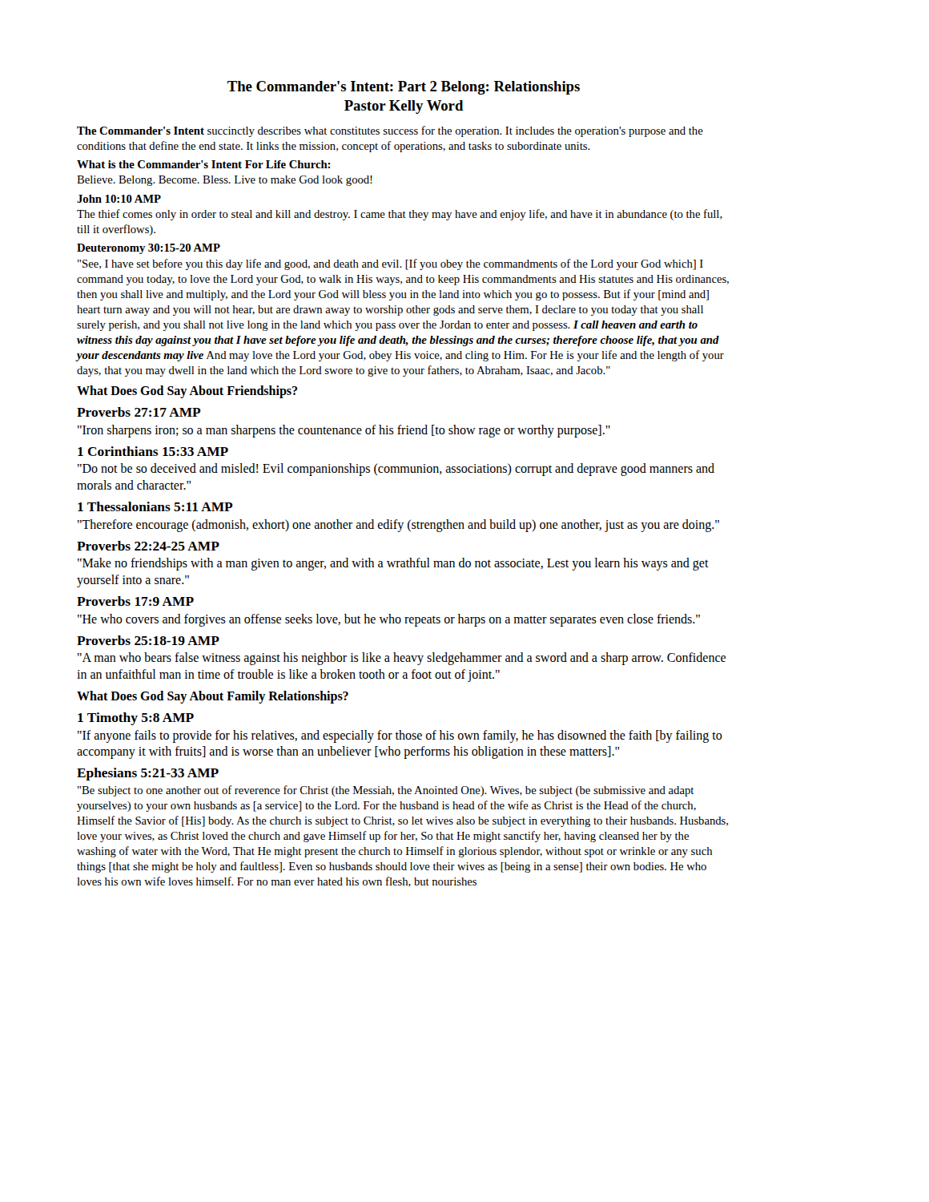The Commander's Intent: Part 2 Belong: Relationships
Pastor Kelly Word
The Commander's Intent succinctly describes what constitutes success for the operation. It includes the operation's purpose and the conditions that define the end state. It links the mission, concept of operations, and tasks to subordinate units.
What is the Commander's Intent For Life Church:
Believe. Belong. Become. Bless. Live to make God look good!
John 10:10 AMP
The thief comes only in order to steal and kill and destroy. I came that they may have and enjoy life, and have it in abundance (to the full, till it overflows).
Deuteronomy 30:15-20 AMP
"See, I have set before you this day life and good, and death and evil. [If you obey the commandments of the Lord your God which] I command you today, to love the Lord your God, to walk in His ways, and to keep His commandments and His statutes and His ordinances, then you shall live and multiply, and the Lord your God will bless you in the land into which you go to possess. But if your [mind and] heart turn away and you will not hear, but are drawn away to worship other gods and serve them, I declare to you today that you shall surely perish, and you shall not live long in the land which you pass over the Jordan to enter and possess. I call heaven and earth to witness this day against you that I have set before you life and death, the blessings and the curses; therefore choose life, that you and your descendants may live And may love the Lord your God, obey His voice, and cling to Him. For He is your life and the length of your days, that you may dwell in the land which the Lord swore to give to your fathers, to Abraham, Isaac, and Jacob."
What Does God Say About Friendships?
Proverbs 27:17 AMP
"Iron sharpens iron; so a man sharpens the countenance of his friend [to show rage or worthy purpose]."
1 Corinthians 15:33 AMP
"Do not be so deceived and misled! Evil companionships (communion, associations) corrupt and deprave good manners and morals and character."
1 Thessalonians 5:11 AMP
"Therefore encourage (admonish, exhort) one another and edify (strengthen and build up) one another, just as you are doing."
Proverbs 22:24-25 AMP
"Make no friendships with a man given to anger, and with a wrathful man do not associate, Lest you learn his ways and get yourself into a snare."
Proverbs 17:9 AMP
"He who covers and forgives an offense seeks love, but he who repeats or harps on a matter separates even close friends."
Proverbs 25:18-19 AMP
"A man who bears false witness against his neighbor is like a heavy sledgehammer and a sword and a sharp arrow. Confidence in an unfaithful man in time of trouble is like a broken tooth or a foot out of joint."
What Does God Say About Family Relationships?
1 Timothy 5:8 AMP
"If anyone fails to provide for his relatives, and especially for those of his own family, he has disowned the faith [by failing to accompany it with fruits] and is worse than an unbeliever [who performs his obligation in these matters]."
Ephesians 5:21-33 AMP
"Be subject to one another out of reverence for Christ (the Messiah, the Anointed One). Wives, be subject (be submissive and adapt yourselves) to your own husbands as [a service] to the Lord. For the husband is head of the wife as Christ is the Head of the church, Himself the Savior of [His] body. As the church is subject to Christ, so let wives also be subject in everything to their husbands. Husbands, love your wives, as Christ loved the church and gave Himself up for her, So that He might sanctify her, having cleansed her by the washing of water with the Word, That He might present the church to Himself in glorious splendor, without spot or wrinkle or any such things [that she might be holy and faultless]. Even so husbands should love their wives as [being in a sense] their own bodies. He who loves his own wife loves himself. For no man ever hated his own flesh, but nourishes